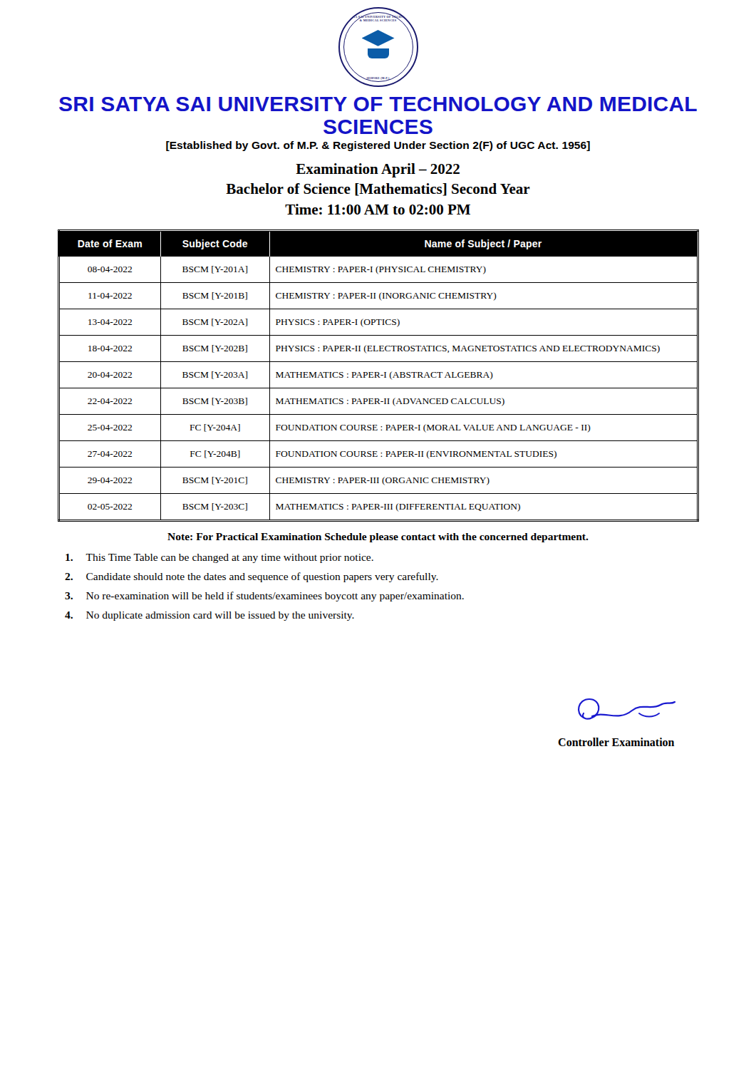SRI SATYA SAI UNIVERSITY OF TECHNOLOGY & MEDICAL SCIENCES SEHORE (M.P.)
SRI SATYA SAI UNIVERSITY OF TECHNOLOGY AND MEDICAL SCIENCES
[Established by Govt. of M.P. & Registered Under Section 2(F) of UGC Act. 1956]
Examination April – 2022
Bachelor of Science [Mathematics] Second Year
Time: 11:00 AM to 02:00 PM
| Date of Exam | Subject Code | Name of Subject / Paper |
| --- | --- | --- |
| 08-04-2022 | BSCM [Y-201A] | CHEMISTRY : PAPER-I (PHYSICAL CHEMISTRY) |
| 11-04-2022 | BSCM [Y-201B] | CHEMISTRY : PAPER-II (INORGANIC CHEMISTRY) |
| 13-04-2022 | BSCM [Y-202A] | PHYSICS : PAPER-I (OPTICS) |
| 18-04-2022 | BSCM [Y-202B] | PHYSICS : PAPER-II (ELECTROSTATICS, MAGNETOSTATICS AND ELECTRODYNAMICS) |
| 20-04-2022 | BSCM [Y-203A] | MATHEMATICS : PAPER-I (ABSTRACT ALGEBRA) |
| 22-04-2022 | BSCM [Y-203B] | MATHEMATICS : PAPER-II (ADVANCED CALCULUS) |
| 25-04-2022 | FC [Y-204A] | FOUNDATION COURSE : PAPER-I (MORAL VALUE AND LANGUAGE - II) |
| 27-04-2022 | FC [Y-204B] | FOUNDATION COURSE : PAPER-II (ENVIRONMENTAL STUDIES) |
| 29-04-2022 | BSCM [Y-201C] | CHEMISTRY : PAPER-III (ORGANIC CHEMISTRY) |
| 02-05-2022 | BSCM [Y-203C] | MATHEMATICS : PAPER-III (DIFFERENTIAL EQUATION) |
Note: For Practical Examination Schedule please contact with the concerned department.
This Time Table can be changed at any time without prior notice.
Candidate should note the dates and sequence of question papers very carefully.
No re-examination will be held if students/examinees boycott any paper/examination.
No duplicate admission card will be issued by the university.
Controller Examination